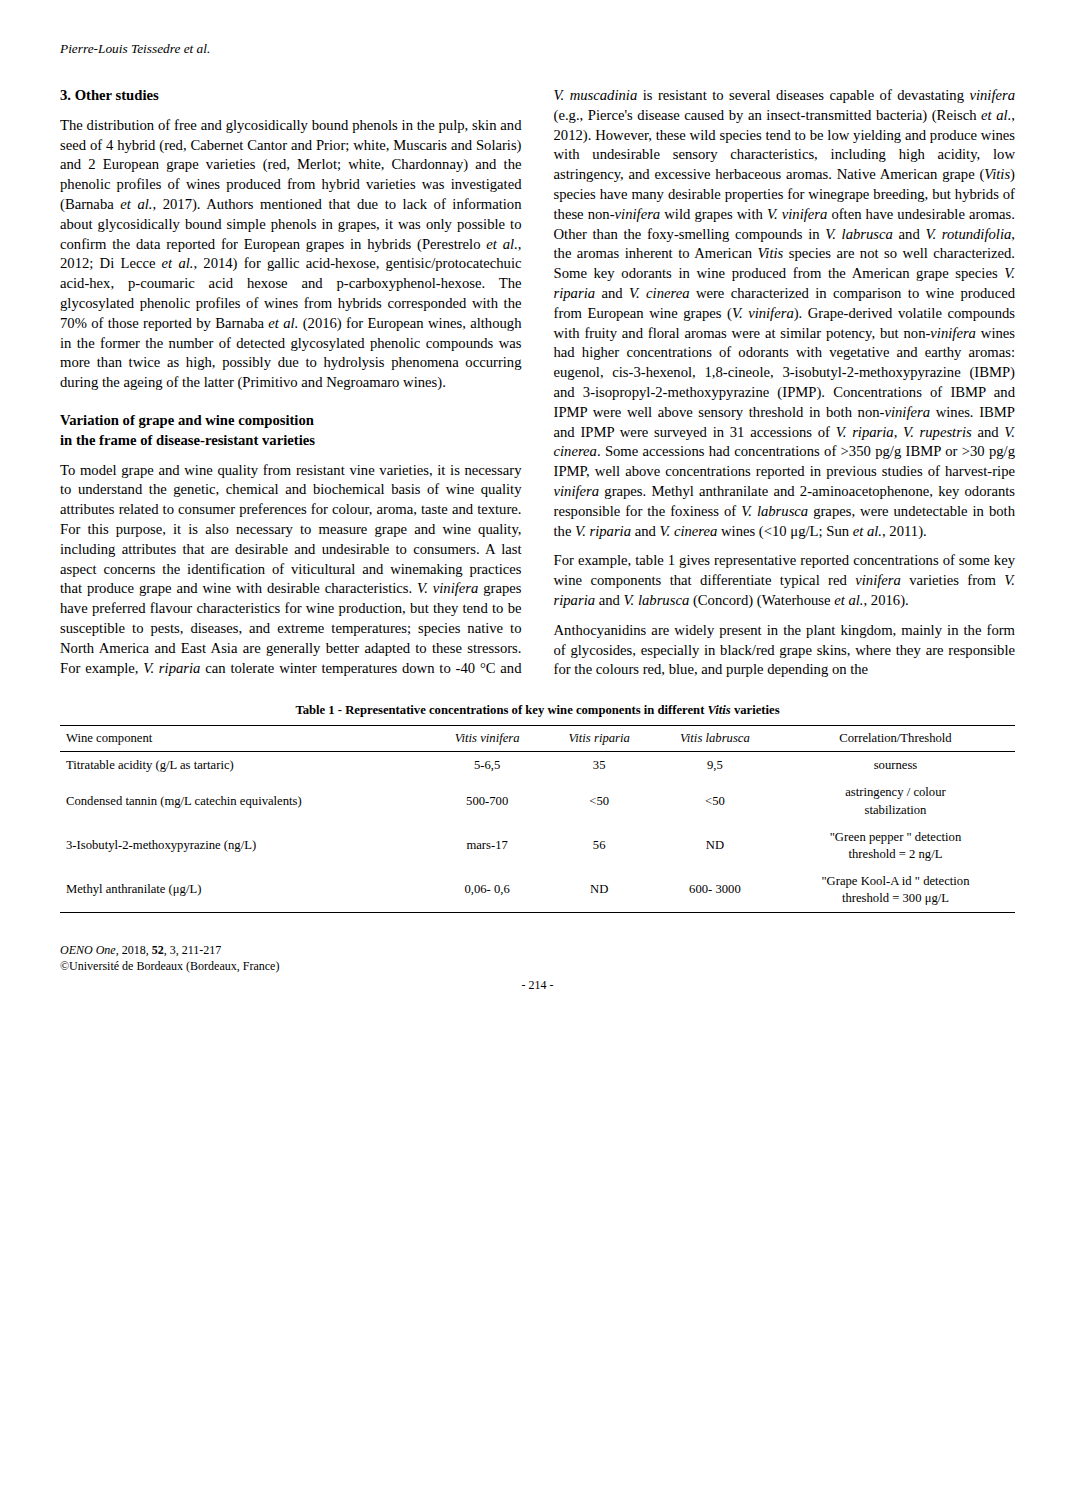Pierre-Louis Teissedre et al.
3. Other studies
The distribution of free and glycosidically bound phenols in the pulp, skin and seed of 4 hybrid (red, Cabernet Cantor and Prior; white, Muscaris and Solaris) and 2 European grape varieties (red, Merlot; white, Chardonnay) and the phenolic profiles of wines produced from hybrid varieties was investigated (Barnaba et al., 2017). Authors mentioned that due to lack of information about glycosidically bound simple phenols in grapes, it was only possible to confirm the data reported for European grapes in hybrids (Perestrelo et al., 2012; Di Lecce et al., 2014) for gallic acid-hexose, gentisic/protocatechuic acid-hex, p-coumaric acid hexose and p-carboxyphenol-hexose. The glycosylated phenolic profiles of wines from hybrids corresponded with the 70% of those reported by Barnaba et al. (2016) for European wines, although in the former the number of detected glycosylated phenolic compounds was more than twice as high, possibly due to hydrolysis phenomena occurring during the ageing of the latter (Primitivo and Negroamaro wines).
Variation of grape and wine composition
in the frame of disease-resistant varieties
To model grape and wine quality from resistant vine varieties, it is necessary to understand the genetic, chemical and biochemical basis of wine quality attributes related to consumer preferences for colour, aroma, taste and texture. For this purpose, it is also necessary to measure grape and wine quality, including attributes that are desirable and undesirable to consumers. A last aspect concerns the identification of viticultural and winemaking practices that produce grape and wine with desirable characteristics. V. vinifera grapes have preferred flavour characteristics for wine production, but they tend to be susceptible to pests, diseases, and extreme temperatures; species native to North America and East Asia are generally better adapted to these stressors. For example, V. riparia can tolerate winter temperatures down to -40 °C and V. muscadinia is resistant to several diseases capable of devastating vinifera (e.g., Pierce's disease caused by an insect-transmitted bacteria) (Reisch et al., 2012). However, these wild species tend to be low yielding and produce wines with undesirable sensory characteristics, including high acidity, low astringency, and excessive herbaceous aromas. Native American grape (Vitis) species have many desirable properties for winegrape breeding, but hybrids of these non-vinifera wild grapes with V. vinifera often have undesirable aromas. Other than the foxy-smelling compounds in V. labrusca and V. rotundifolia, the aromas inherent to American Vitis species are not so well characterized. Some key odorants in wine produced from the American grape species V. riparia and V. cinerea were characterized in comparison to wine produced from European wine grapes (V. vinifera). Grape-derived volatile compounds with fruity and floral aromas were at similar potency, but non-vinifera wines had higher concentrations of odorants with vegetative and earthy aromas: eugenol, cis-3-hexenol, 1,8-cineole, 3-isobutyl-2-methoxypyrazine (IBMP) and 3-isopropyl-2-methoxypyrazine (IPMP). Concentrations of IBMP and IPMP were well above sensory threshold in both non-vinifera wines. IBMP and IPMP were surveyed in 31 accessions of V. riparia, V. rupestris and V. cinerea. Some accessions had concentrations of >350 pg/g IBMP or >30 pg/g IPMP, well above concentrations reported in previous studies of harvest-ripe vinifera grapes. Methyl anthranilate and 2-aminoacetophenone, key odorants responsible for the foxiness of V. labrusca grapes, were undetectable in both the V. riparia and V. cinerea wines (<10 μg/L; Sun et al., 2011).
For example, table 1 gives representative reported concentrations of some key wine components that differentiate typical red vinifera varieties from V. riparia and V. labrusca (Concord) (Waterhouse et al., 2016).
Anthocyanidins are widely present in the plant kingdom, mainly in the form of glycosides, especially in black/red grape skins, where they are responsible for the colours red, blue, and purple depending on the
Table 1 - Representative concentrations of key wine components in different Vitis varieties
| Wine component | Vitis vinifera | Vitis riparia | Vitis labrusca | Correlation/Threshold |
| --- | --- | --- | --- | --- |
| Titratable acidity (g/L as tartaric) | 5-6,5 | 35 | 9,5 | sourness |
| Condensed tannin (mg/L catechin equivalents) | 500-700 | <50 | <50 | astringency / colour stabilization |
| 3-Isobutyl-2-methoxypyrazine (ng/L) | mars-17 | 56 | ND | "Green pepper " detection threshold = 2 ng/L |
| Methyl anthranilate (μg/L) | 0,06- 0,6 | ND | 600- 3000 | "Grape Kool-A id " detection threshold = 300 μg/L |
OENO One, 2018, 52, 3, 211-217
©Université de Bordeaux (Bordeaux, France)
- 214 -